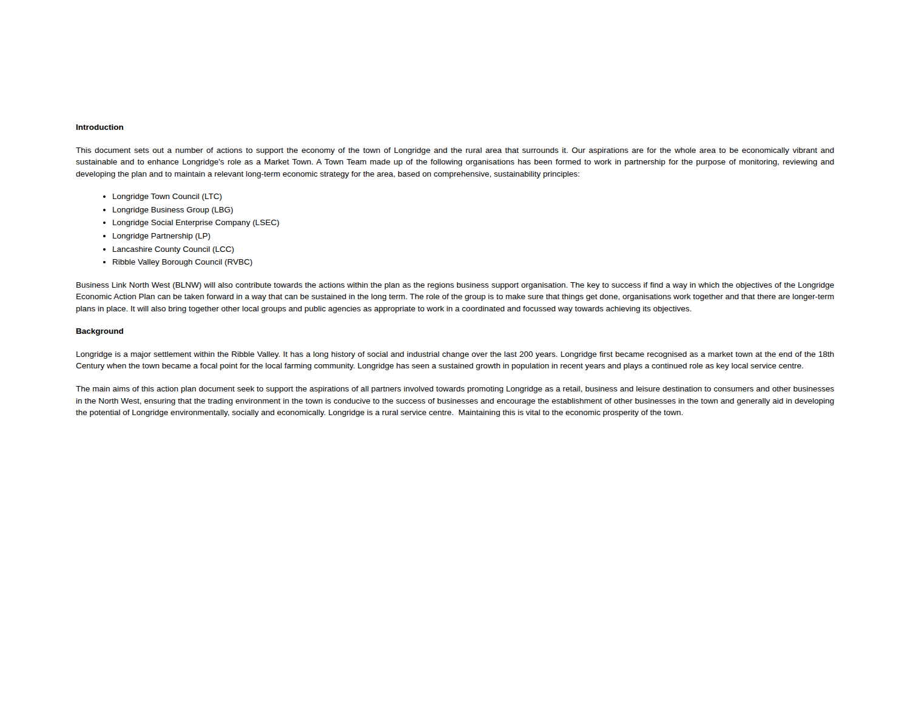Introduction
This document sets out a number of actions to support the economy of the town of Longridge and the rural area that surrounds it. Our aspirations are for the whole area to be economically vibrant and sustainable and to enhance Longridge's role as a Market Town. A Town Team made up of the following organisations has been formed to work in partnership for the purpose of monitoring, reviewing and developing the plan and to maintain a relevant long-term economic strategy for the area, based on comprehensive, sustainability principles:
Longridge Town Council (LTC)
Longridge Business Group (LBG)
Longridge Social Enterprise Company (LSEC)
Longridge Partnership (LP)
Lancashire County Council (LCC)
Ribble Valley Borough Council (RVBC)
Business Link North West (BLNW) will also contribute towards the actions within the plan as the regions business support organisation. The key to success if find a way in which the objectives of the Longridge Economic Action Plan can be taken forward in a way that can be sustained in the long term. The role of the group is to make sure that things get done, organisations work together and that there are longer-term plans in place. It will also bring together other local groups and public agencies as appropriate to work in a coordinated and focussed way towards achieving its objectives.
Background
Longridge is a major settlement within the Ribble Valley. It has a long history of social and industrial change over the last 200 years. Longridge first became recognised as a market town at the end of the 18th Century when the town became a focal point for the local farming community. Longridge has seen a sustained growth in population in recent years and plays a continued role as key local service centre.
The main aims of this action plan document seek to support the aspirations of all partners involved towards promoting Longridge as a retail, business and leisure destination to consumers and other businesses in the North West, ensuring that the trading environment in the town is conducive to the success of businesses and encourage the establishment of other businesses in the town and generally aid in developing the potential of Longridge environmentally, socially and economically. Longridge is a rural service centre. Maintaining this is vital to the economic prosperity of the town.